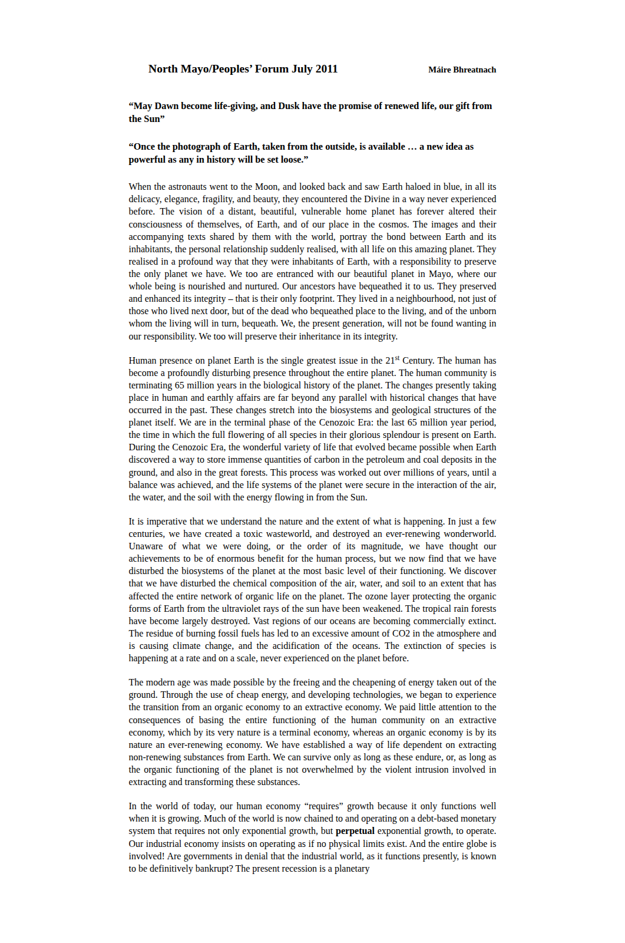North Mayo/Peoples’ Forum July 2011
Máire Bhreatnach
“May Dawn become life-giving, and Dusk have the promise of renewed life, our gift from the Sun”
“Once the photograph of Earth, taken from the outside, is available … a new idea as powerful as any in history will be set loose.”
When the astronauts went to the Moon, and looked back and saw Earth haloed in blue, in all its delicacy, elegance, fragility, and beauty, they encountered the Divine in a way never experienced before. The vision of a distant, beautiful, vulnerable home planet has forever altered their consciousness of themselves, of Earth, and of our place in the cosmos. The images and their accompanying texts shared by them with the world, portray the bond between Earth and its inhabitants, the personal relationship suddenly realised, with all life on this amazing planet. They realised in a profound way that they were inhabitants of Earth, with a responsibility to preserve the only planet we have. We too are entranced with our beautiful planet in Mayo, where our whole being is nourished and nurtured. Our ancestors have bequeathed it to us. They preserved and enhanced its integrity – that is their only footprint. They lived in a neighbourhood, not just of those who lived next door, but of the dead who bequeathed place to the living, and of the unborn whom the living will in turn, bequeath. We, the present generation, will not be found wanting in our responsibility. We too will preserve their inheritance in its integrity.
Human presence on planet Earth is the single greatest issue in the 21st Century. The human has become a profoundly disturbing presence throughout the entire planet. The human community is terminating 65 million years in the biological history of the planet. The changes presently taking place in human and earthly affairs are far beyond any parallel with historical changes that have occurred in the past. These changes stretch into the biosystems and geological structures of the planet itself. We are in the terminal phase of the Cenozoic Era: the last 65 million year period, the time in which the full flowering of all species in their glorious splendour is present on Earth. During the Cenozoic Era, the wonderful variety of life that evolved became possible when Earth discovered a way to store immense quantities of carbon in the petroleum and coal deposits in the ground, and also in the great forests. This process was worked out over millions of years, until a balance was achieved, and the life systems of the planet were secure in the interaction of the air, the water, and the soil with the energy flowing in from the Sun.
It is imperative that we understand the nature and the extent of what is happening. In just a few centuries, we have created a toxic wasteworld, and destroyed an ever-renewing wonderworld. Unaware of what we were doing, or the order of its magnitude, we have thought our achievements to be of enormous benefit for the human process, but we now find that we have disturbed the biosystems of the planet at the most basic level of their functioning. We discover that we have disturbed the chemical composition of the air, water, and soil to an extent that has affected the entire network of organic life on the planet. The ozone layer protecting the organic forms of Earth from the ultraviolet rays of the sun have been weakened. The tropical rain forests have become largely destroyed. Vast regions of our oceans are becoming commercially extinct. The residue of burning fossil fuels has led to an excessive amount of CO2 in the atmosphere and is causing climate change, and the acidification of the oceans. The extinction of species is happening at a rate and on a scale, never experienced on the planet before.
The modern age was made possible by the freeing and the cheapening of energy taken out of the ground. Through the use of cheap energy, and developing technologies, we began to experience the transition from an organic economy to an extractive economy. We paid little attention to the consequences of basing the entire functioning of the human community on an extractive economy, which by its very nature is a terminal economy, whereas an organic economy is by its nature an ever-renewing economy. We have established a way of life dependent on extracting non-renewing substances from Earth. We can survive only as long as these endure, or, as long as the organic functioning of the planet is not overwhelmed by the violent intrusion involved in extracting and transforming these substances.
In the world of today, our human economy “requires” growth because it only functions well when it is growing. Much of the world is now chained to and operating on a debt-based monetary system that requires not only exponential growth, but perpetual exponential growth, to operate. Our industrial economy insists on operating as if no physical limits exist. And the entire globe is involved! Are governments in denial that the industrial world, as it functions presently, is known to be definitively bankrupt? The present recession is a planetary